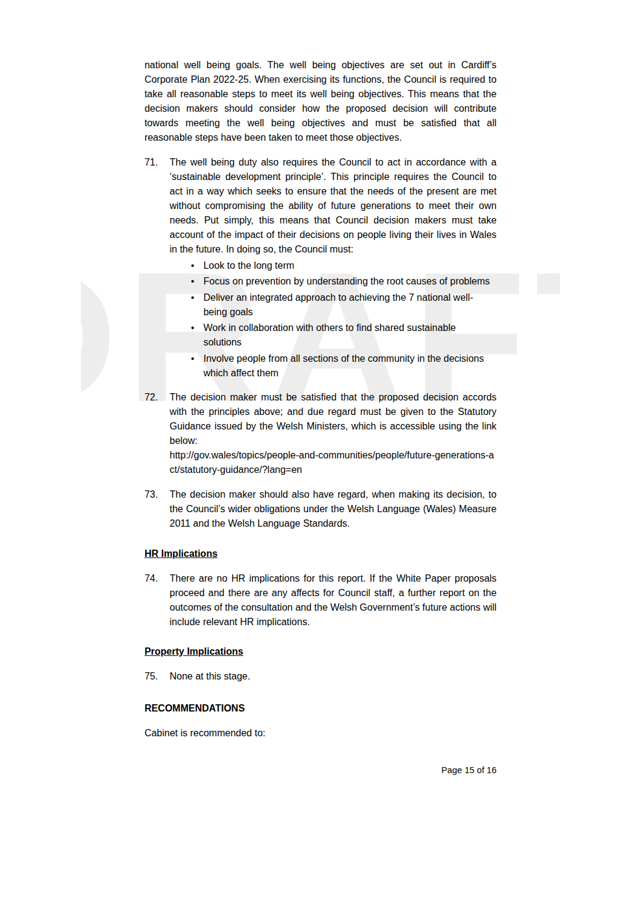DRAFT
national well being goals. The well being objectives are set out in Cardiff’s Corporate Plan 2022-25. When exercising its functions, the Council is required to take all reasonable steps to meet its well being objectives. This means that the decision makers should consider how the proposed decision will contribute towards meeting the well being objectives and must be satisfied that all reasonable steps have been taken to meet those objectives.
71. The well being duty also requires the Council to act in accordance with a ‘sustainable development principle’. This principle requires the Council to act in a way which seeks to ensure that the needs of the present are met without compromising the ability of future generations to meet their own needs. Put simply, this means that Council decision makers must take account of the impact of their decisions on people living their lives in Wales in the future. In doing so, the Council must:
Look to the long term
Focus on prevention by understanding the root causes of problems
Deliver an integrated approach to achieving the 7 national well-being goals
Work in collaboration with others to find shared sustainable solutions
Involve people from all sections of the community in the decisions which affect them
72. The decision maker must be satisfied that the proposed decision accords with the principles above; and due regard must be given to the Statutory Guidance issued by the Welsh Ministers, which is accessible using the link below:
http://gov.wales/topics/people-and-communities/people/future-generations-act/statutory-guidance/?lang=en
73. The decision maker should also have regard, when making its decision, to the Council’s wider obligations under the Welsh Language (Wales) Measure 2011 and the Welsh Language Standards.
HR Implications
74. There are no HR implications for this report. If the White Paper proposals proceed and there are any affects for Council staff, a further report on the outcomes of the consultation and the Welsh Government’s future actions will include relevant HR implications.
Property Implications
75. None at this stage.
RECOMMENDATIONS
Cabinet is recommended to:
Page 15 of 16